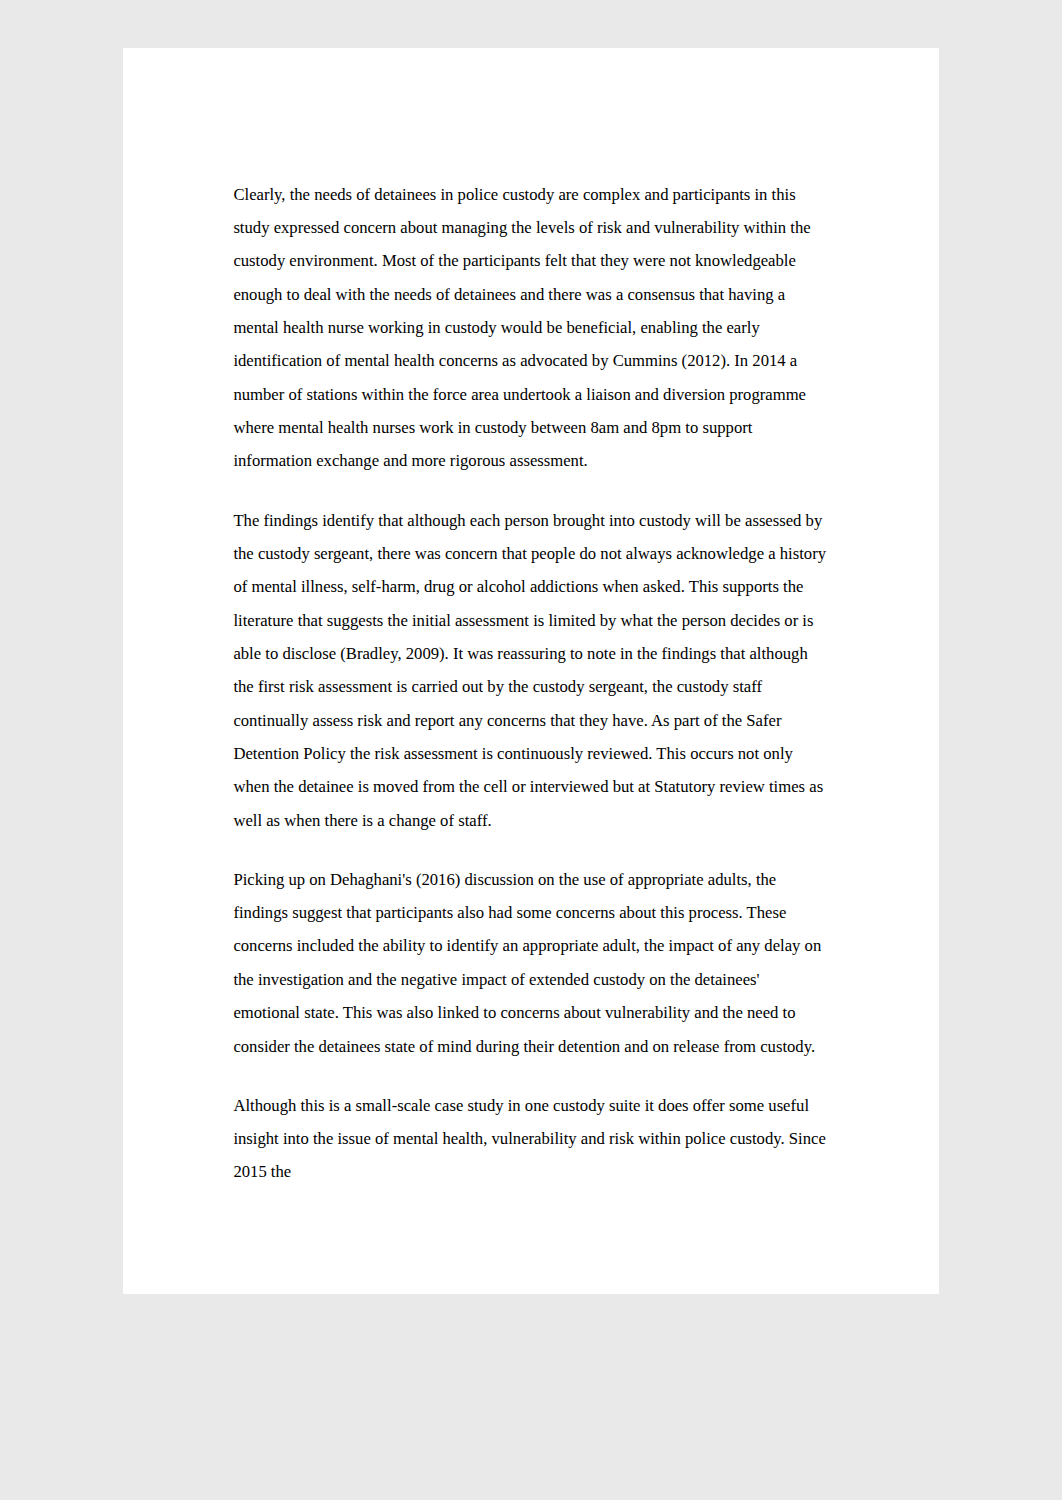Clearly, the needs of detainees in police custody are complex and participants in this study expressed concern about managing the levels of risk and vulnerability within the custody environment. Most of the participants felt that they were not knowledgeable enough to deal with the needs of detainees and there was a consensus that having a mental health nurse working in custody would be beneficial, enabling the early identification of mental health concerns as advocated by Cummins (2012). In 2014 a number of stations within the force area undertook a liaison and diversion programme where mental health nurses work in custody between 8am and 8pm to support information exchange and more rigorous assessment.
The findings identify that although each person brought into custody will be assessed by the custody sergeant, there was concern that people do not always acknowledge a history of mental illness, self-harm, drug or alcohol addictions when asked. This supports the literature that suggests the initial assessment is limited by what the person decides or is able to disclose (Bradley, 2009). It was reassuring to note in the findings that although the first risk assessment is carried out by the custody sergeant, the custody staff continually assess risk and report any concerns that they have. As part of the Safer Detention Policy the risk assessment is continuously reviewed. This occurs not only when the detainee is moved from the cell or interviewed but at Statutory review times as well as when there is a change of staff.
Picking up on Dehaghani's (2016) discussion on the use of appropriate adults, the findings suggest that participants also had some concerns about this process. These concerns included the ability to identify an appropriate adult, the impact of any delay on the investigation and the negative impact of extended custody on the detainees' emotional state. This was also linked to concerns about vulnerability and the need to consider the detainees state of mind during their detention and on release from custody.
Although this is a small-scale case study in one custody suite it does offer some useful insight into the issue of mental health, vulnerability and risk within police custody. Since 2015 the